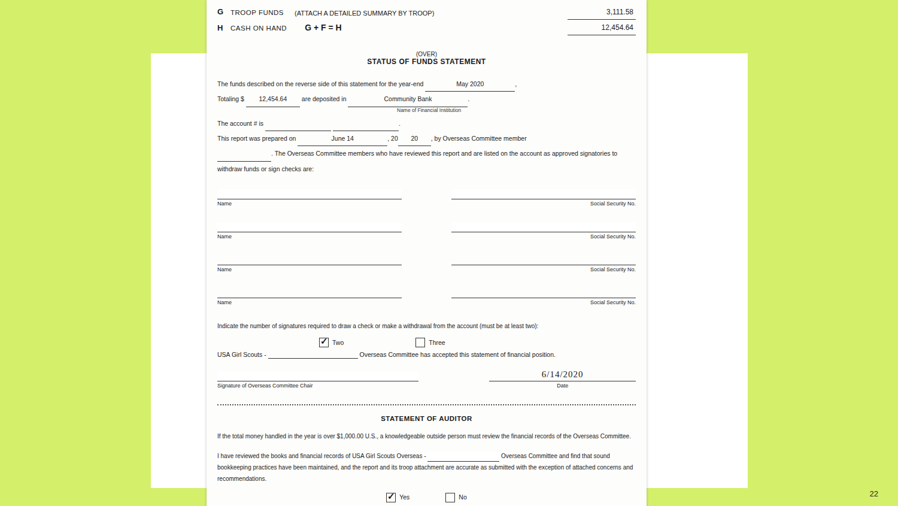G TROOP FUNDS (ATTACH A DETAILED SUMMARY BY TROOP) 3,111.58
H CASH ON HAND G + F = H 12,454.64
(OVER)
STATUS OF FUNDS STATEMENT
The funds described on the reverse side of this statement for the year-end May 2020,
Totaling $ 12,454.64 are deposited in Community Bank.
Name of Financial Institution The account # is .
This report was prepared on June 14, 2020, by Overseas Committee member
. The Overseas Committee members who have reviewed this report and are listed on the account as approved signatories to withdraw funds or sign checks are:
Name
Social Security No.
Name
Social Security No.
Name
Social Security No.
Name
Social Security No.
Indicate the number of signatures required to draw a check or make a withdrawal from the account (must be at least two):
Two Three
USA Girl Scouts - Overseas Committee has accepted this statement of financial position.
Signature of Overseas Committee Chair
6/14/2020
Date
STATEMENT OF AUDITOR
If the total money handled in the year is over $1,000.00 U.S., a knowledgeable outside person must review the financial records of the Overseas Committee.
I have reviewed the books and financial records of USA Girl Scouts Overseas - Overseas Committee and find that sound bookkeeping practices have been maintained, and the report and its troop attachment are accurate as submitted with the exception of attached concerns and recommendations.
Yes No
6-14-2020
Date
22